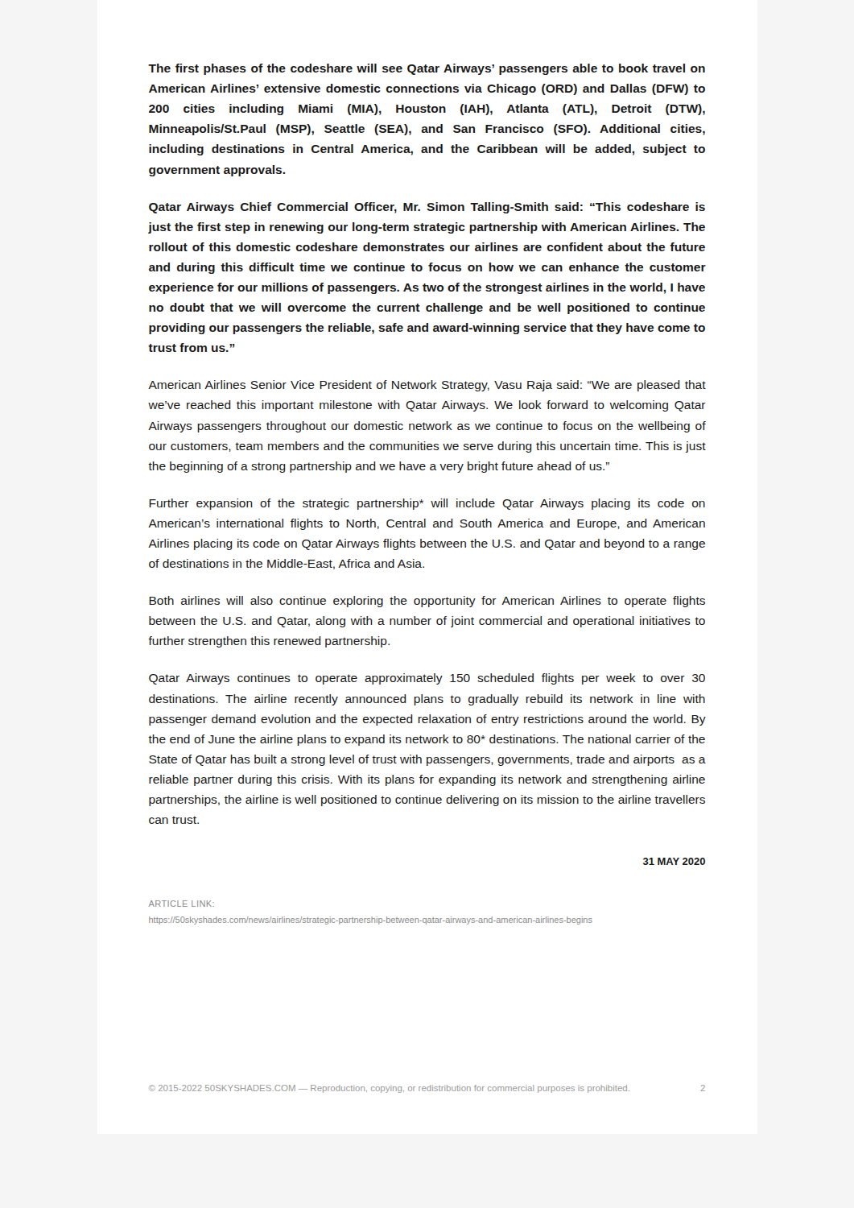The first phases of the codeshare will see Qatar Airways’ passengers able to book travel on American Airlines’ extensive domestic connections via Chicago (ORD) and Dallas (DFW) to 200 cities including Miami (MIA), Houston (IAH), Atlanta (ATL), Detroit (DTW), Minneapolis/St.Paul (MSP), Seattle (SEA), and San Francisco (SFO). Additional cities, including destinations in Central America, and the Caribbean will be added, subject to government approvals.
Qatar Airways Chief Commercial Officer, Mr. Simon Talling-Smith said: “This codeshare is just the first step in renewing our long-term strategic partnership with American Airlines. The rollout of this domestic codeshare demonstrates our airlines are confident about the future and during this difficult time we continue to focus on how we can enhance the customer experience for our millions of passengers. As two of the strongest airlines in the world, I have no doubt that we will overcome the current challenge and be well positioned to continue providing our passengers the reliable, safe and award-winning service that they have come to trust from us.”
American Airlines Senior Vice President of Network Strategy, Vasu Raja said: “We are pleased that we’ve reached this important milestone with Qatar Airways. We look forward to welcoming Qatar Airways passengers throughout our domestic network as we continue to focus on the wellbeing of our customers, team members and the communities we serve during this uncertain time. This is just the beginning of a strong partnership and we have a very bright future ahead of us.”
Further expansion of the strategic partnership* will include Qatar Airways placing its code on American’s international flights to North, Central and South America and Europe, and American Airlines placing its code on Qatar Airways flights between the U.S. and Qatar and beyond to a range of destinations in the Middle-East, Africa and Asia.
Both airlines will also continue exploring the opportunity for American Airlines to operate flights between the U.S. and Qatar, along with a number of joint commercial and operational initiatives to further strengthen this renewed partnership.
Qatar Airways continues to operate approximately 150 scheduled flights per week to over 30 destinations. The airline recently announced plans to gradually rebuild its network in line with passenger demand evolution and the expected relaxation of entry restrictions around the world. By the end of June the airline plans to expand its network to 80* destinations. The national carrier of the State of Qatar has built a strong level of trust with passengers, governments, trade and airports as a reliable partner during this crisis. With its plans for expanding its network and strengthening airline partnerships, the airline is well positioned to continue delivering on its mission to the airline travellers can trust.
31 MAY 2020
ARTICLE LINK:
https://50skyshades.com/news/airlines/strategic-partnership-between-qatar-airways-and-american-airlines-begins
© 2015-2022 50SKYSHADES.COM — Reproduction, copying, or redistribution for commercial purposes is prohibited. 2